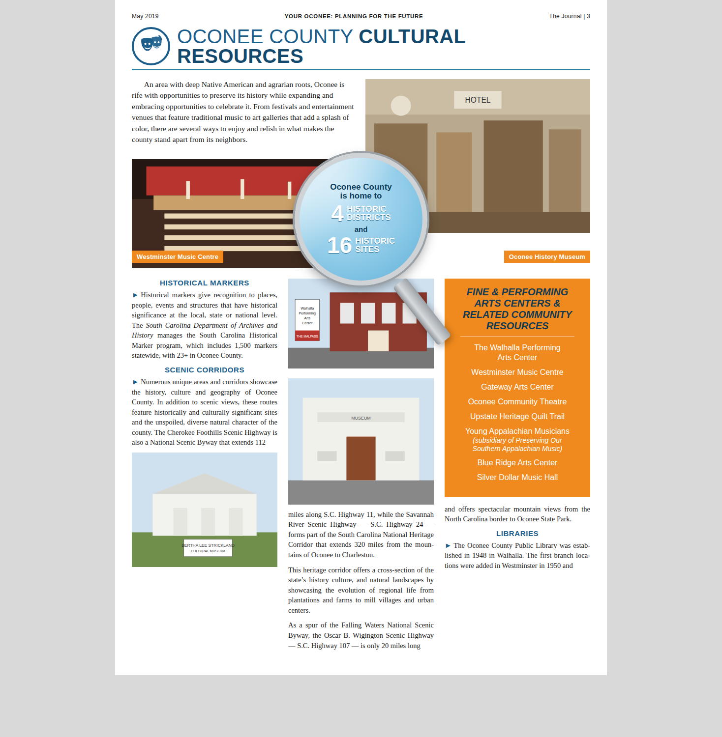May 2019 Your Oconee: Planning for the Future The Journal | 3
OCONEE COUNTY CULTURAL RESOURCES
An area with deep Native American and agrarian roots, Oconee is rife with opportunities to preserve its history while expanding and embracing opportunities to celebrate it. From festivals and entertainment venues that feature traditional music to art galleries that add a splash of color, there are several ways to enjoy and relish in what makes the county stand apart from its neighbors.
Oconee History Museum
Westminster Music Centre
Oconee County
is home to
4 HISTORIC
DISTRICTS
and
16 HISTORIC
SITES
Historical Markers
►Historical markers give recognition to places, people, events and structures that have historical significance at the local, state or national level. The South Carolina Department of Archives and History manages the South Carolina Historical Marker program, which includes 1,500 markers statewide, with 23+ in Oconee County.
Scenic Corridors
►Numerous unique areas and corridors showcase the history, culture and geography of Oconee County. In addition to scenic views, these routes feature historically and culturally significant sites and the unspoiled, diverse natural character of the county. The Cherokee Foothills Scenic Highway is also a National Scenic Byway that extends 112
miles along S.C. Highway 11, while the Savannah River Scenic Highway — S.C. Highway 24 — forms part of the South Carolina National Heritage Corridor that extends 320 miles from the mountains of Oconee to Charleston.
This heritage corridor offers a cross-section of the state’s history culture, and natural landscapes by showcasing the evolution of regional life from plantations and farms to mill villages and urban centers.
As a spur of the Falling Waters National Scenic Byway, the Oscar B. Wigington Scenic Highway — S.C. Highway 107 — is only 20 miles long
FINE & PERFORMING
ARTS CENTERS &
RELATED COMMUNITY
RESOURCES
The Walhalla Performing
Arts Center
Westminster Music Centre
Gateway Arts Center
Oconee Community Theatre
Upstate Heritage Quilt Trail
Young Appalachian Musicians (subsidiary of Preserving Our
Southern Appalachian Music)
Blue Ridge Arts Center
Silver Dollar Music Hall
and offers spectacular mountain views from the North Carolina border to Oconee State Park.
Libraries
►The Oconee County Public Library was established in 1948 in Walhalla. The first branch locations were added in Westminster in 1950 and